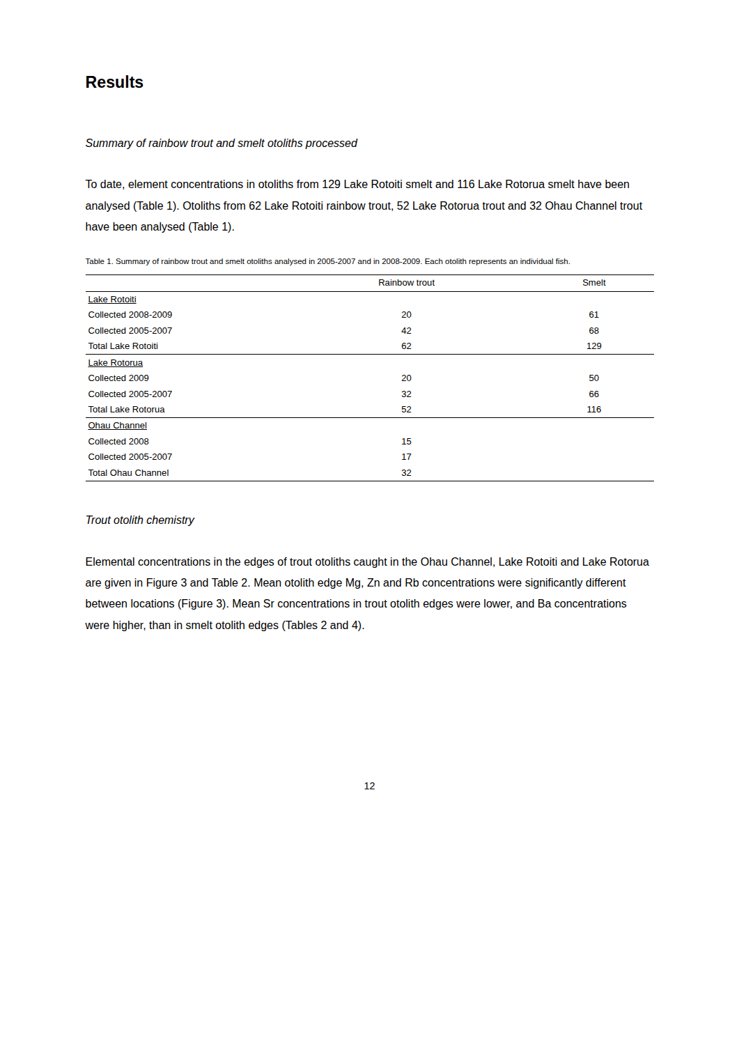Results
Summary of rainbow trout and smelt otoliths processed
To date, element concentrations in otoliths from 129 Lake Rotoiti smelt and 116 Lake Rotorua smelt have been analysed (Table 1). Otoliths from 62 Lake Rotoiti rainbow trout, 52 Lake Rotorua trout and 32 Ohau Channel trout have been analysed (Table 1).
Table 1. Summary of rainbow trout and smelt otoliths analysed in 2005-2007 and in 2008-2009. Each otolith represents an individual fish.
| | Rainbow trout | Smelt |
| --- | --- | --- |
| Lake Rotoiti | | |
| Collected 2008-2009 | 20 | 61 |
| Collected 2005-2007 | 42 | 68 |
| Total Lake Rotoiti | 62 | 129 |
| Lake Rotorua | | |
| Collected 2009 | 20 | 50 |
| Collected 2005-2007 | 32 | 66 |
| Total Lake Rotorua | 52 | 116 |
| Ohau Channel | | |
| Collected 2008 | 15 | |
| Collected 2005-2007 | 17 | |
| Total Ohau Channel | 32 | |
Trout otolith chemistry
Elemental concentrations in the edges of trout otoliths caught in the Ohau Channel, Lake Rotoiti and Lake Rotorua are given in Figure 3 and Table 2. Mean otolith edge Mg, Zn and Rb concentrations were significantly different between locations (Figure 3). Mean Sr concentrations in trout otolith edges were lower, and Ba concentrations were higher, than in smelt otolith edges (Tables 2 and 4).
12